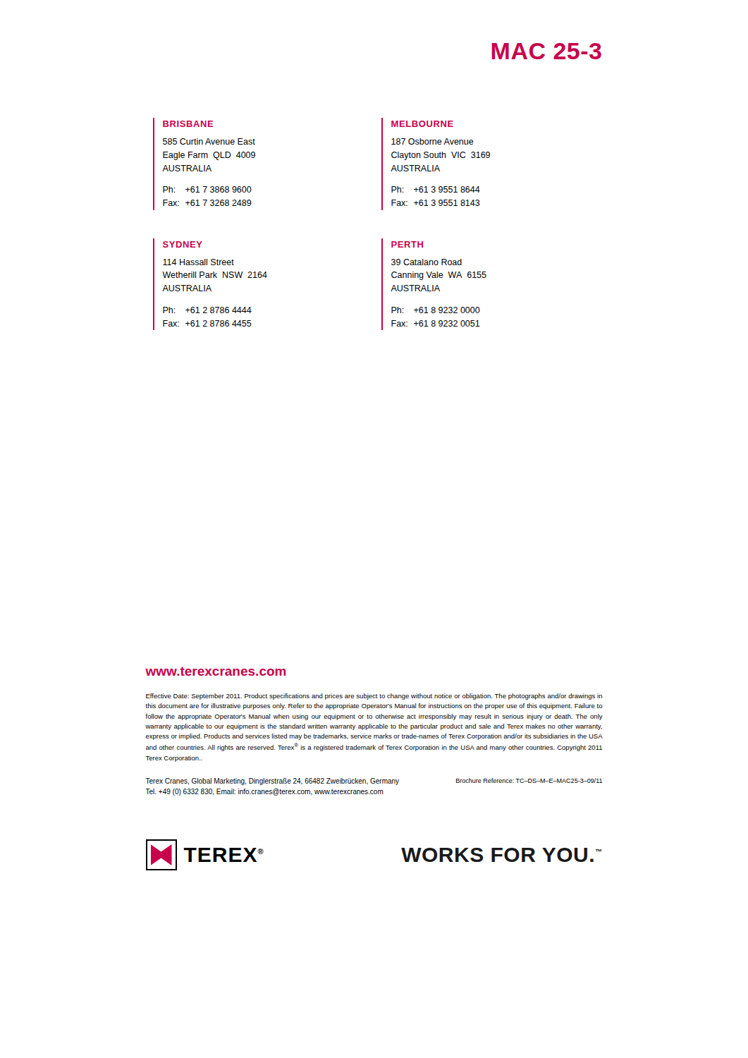MAC 25-3
| Brisbane 585 Curtin Avenue East Eagle Farm QLD 4009 AUSTRALIA Ph: +61 7 3868 9600 Fax: +61 7 3268 2489 | Melbourne 187 Osborne Avenue Clayton South VIC 3169 AUSTRALIA Ph: +61 3 9551 8644 Fax: +61 3 9551 8143 |
| Sydney 114 Hassall Street Wetherill Park NSW 2164 AUSTRALIA Ph: +61 2 8786 4444 Fax: +61 2 8786 4455 | Perth 39 Catalano Road Canning Vale WA 6155 AUSTRALIA Ph: +61 8 9232 0000 Fax: +61 8 9232 0051 |
www.terexcranes.com
Effective Date: September 2011. Product specifications and prices are subject to change without notice or obligation. The photographs and/or drawings in this document are for illustrative purposes only. Refer to the appropriate Operator's Manual for instructions on the proper use of this equipment. Failure to follow the appropriate Operator's Manual when using our equipment or to otherwise act irresponsibly may result in serious injury or death. The only warranty applicable to our equipment is the standard written warranty applicable to the particular product and sale and Terex makes no other warranty, express or implied. Products and services listed may be trademarks, service marks or trade-names of Terex Corporation and/or its subsidiaries in the USA and other countries. All rights are reserved. Terex® is a registered trademark of Terex Corporation in the USA and many other countries. Copyright 2011 Terex Corporation..
Terex Cranes, Global Marketing, Dinglerstraße 24, 66482 Zweibrücken, Germany
Tel. +49 (0) 6332 830, Email: info.cranes@terex.com, www.terexcranes.com Brochure Reference: TC–DS–M–E–MAC25-3–09/11
TEREX®
WORKS FOR YOU.™